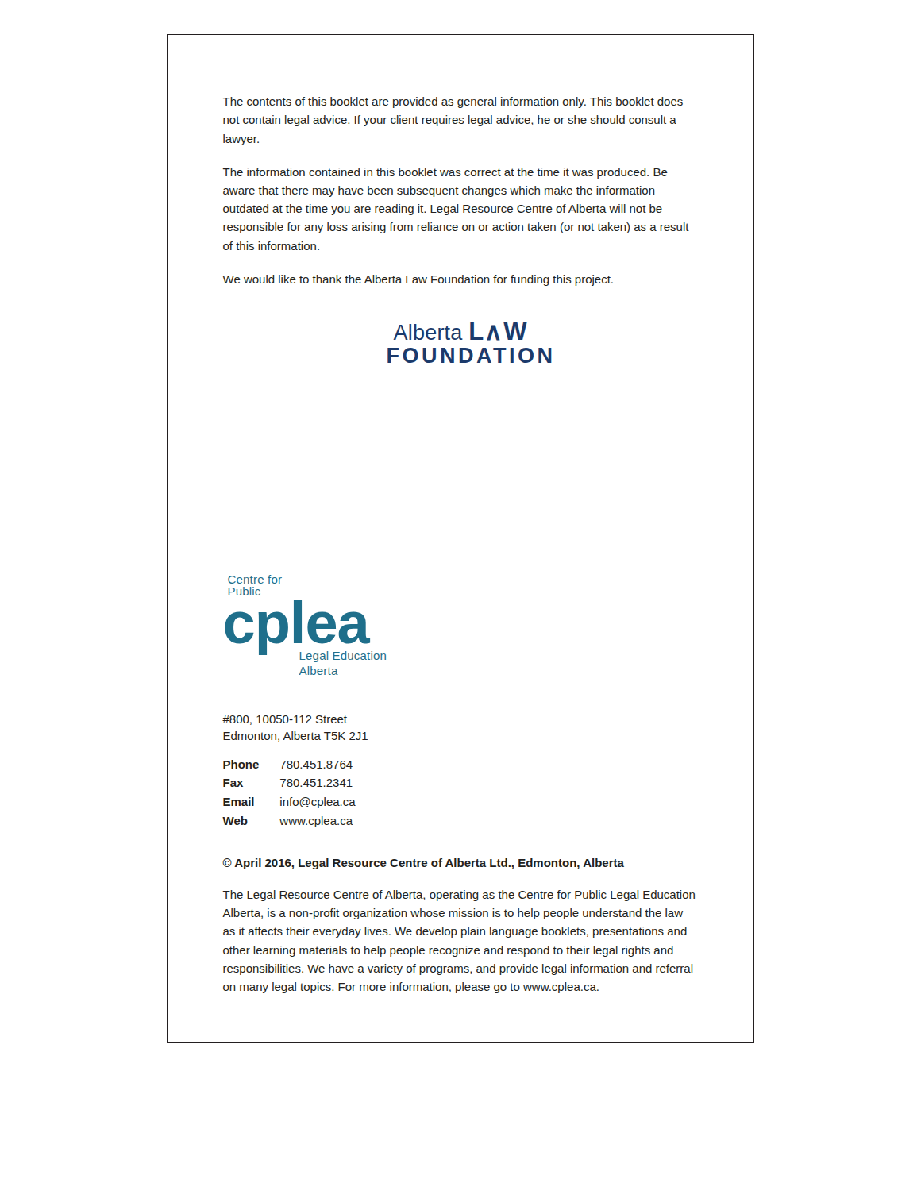The contents of this booklet are provided as general information only. This booklet does not contain legal advice. If your client requires legal advice, he or she should consult a lawyer.
The information contained in this booklet was correct at the time it was produced. Be aware that there may have been subsequent changes which make the information outdated at the time you are reading it. Legal Resource Centre of Alberta will not be responsible for any loss arising from reliance on or action taken (or not taken) as a result of this information.
We would like to thank the Alberta Law Foundation for funding this project.
Alberta L∧W
FOUNDATION
Centre for
Public
cplea
Legal Education
Alberta
#800, 10050-112 Street
Edmonton, Alberta T5K 2J1
| Phone | 780.451.8764 |
| Fax | 780.451.2341 |
| Email | info@cplea.ca |
| Web | www.cplea.ca |
© April 2016, Legal Resource Centre of Alberta Ltd., Edmonton, Alberta
The Legal Resource Centre of Alberta, operating as the Centre for Public Legal Education Alberta, is a non-profit organization whose mission is to help people understand the law as it affects their everyday lives. We develop plain language booklets, presentations and other learning materials to help people recognize and respond to their legal rights and responsibilities. We have a variety of programs, and provide legal information and referral on many legal topics. For more information, please go to www.cplea.ca.